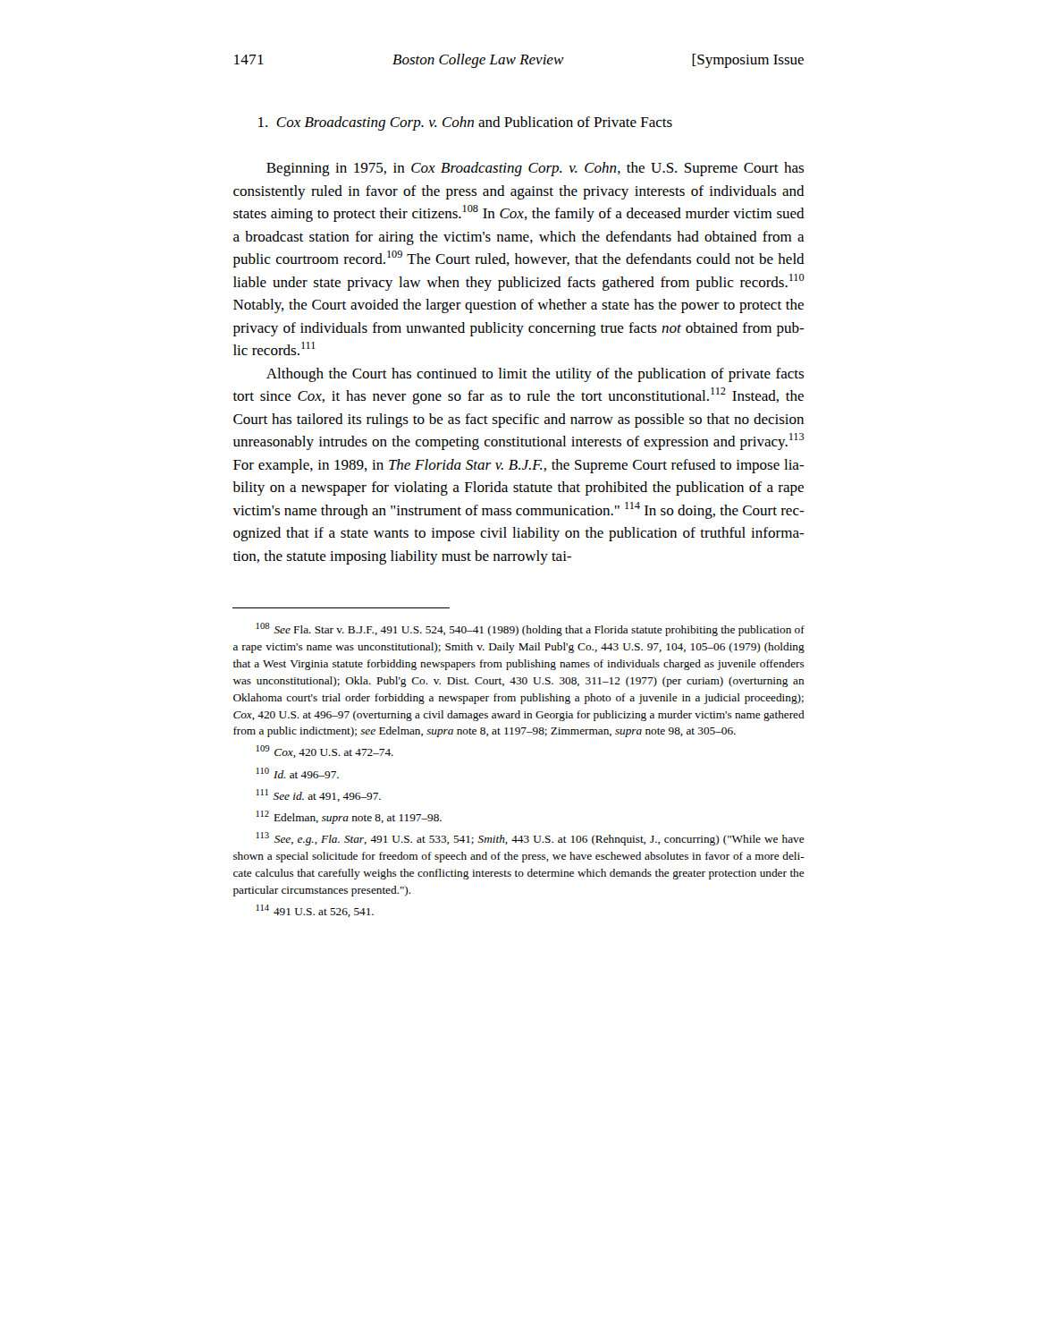1471 Boston College Law Review [Symposium Issue
1. Cox Broadcasting Corp. v. Cohn and Publication of Private Facts
Beginning in 1975, in Cox Broadcasting Corp. v. Cohn, the U.S. Supreme Court has consistently ruled in favor of the press and against the privacy interests of individuals and states aiming to protect their citizens.108 In Cox, the family of a deceased murder victim sued a broadcast station for airing the victim's name, which the defendants had obtained from a public courtroom record.109 The Court ruled, however, that the defendants could not be held liable under state privacy law when they publicized facts gathered from public records.110 Notably, the Court avoided the larger question of whether a state has the power to protect the privacy of individuals from unwanted publicity concerning true facts not obtained from public records.111
Although the Court has continued to limit the utility of the publication of private facts tort since Cox, it has never gone so far as to rule the tort unconstitutional.112 Instead, the Court has tailored its rulings to be as fact specific and narrow as possible so that no decision unreasonably intrudes on the competing constitutional interests of expression and privacy.113 For example, in 1989, in The Florida Star v. B.J.F., the Supreme Court refused to impose liability on a newspaper for violating a Florida statute that prohibited the publication of a rape victim's name through an "instrument of mass communication." 114 In so doing, the Court recognized that if a state wants to impose civil liability on the publication of truthful information, the statute imposing liability must be narrowly tai-
108 See Fla. Star v. B.J.F., 491 U.S. 524, 540–41 (1989) (holding that a Florida statute prohibiting the publication of a rape victim's name was unconstitutional); Smith v. Daily Mail Publ'g Co., 443 U.S. 97, 104, 105–06 (1979) (holding that a West Virginia statute forbidding newspapers from publishing names of individuals charged as juvenile offenders was unconstitutional); Okla. Publ'g Co. v. Dist. Court, 430 U.S. 308, 311–12 (1977) (per curiam) (overturning an Oklahoma court's trial order forbidding a newspaper from publishing a photo of a juvenile in a judicial proceeding); Cox, 420 U.S. at 496–97 (overturning a civil damages award in Georgia for publicizing a murder victim's name gathered from a public indictment); see Edelman, supra note 8, at 1197–98; Zimmerman, supra note 98, at 305–06.
109 Cox, 420 U.S. at 472–74.
110 Id. at 496–97.
111 See id. at 491, 496–97.
112 Edelman, supra note 8, at 1197–98.
113 See, e.g., Fla. Star, 491 U.S. at 533, 541; Smith, 443 U.S. at 106 (Rehnquist, J., concurring) ("While we have shown a special solicitude for freedom of speech and of the press, we have eschewed absolutes in favor of a more delicate calculus that carefully weighs the conflicting interests to determine which demands the greater protection under the particular circumstances presented.").
114 491 U.S. at 526, 541.